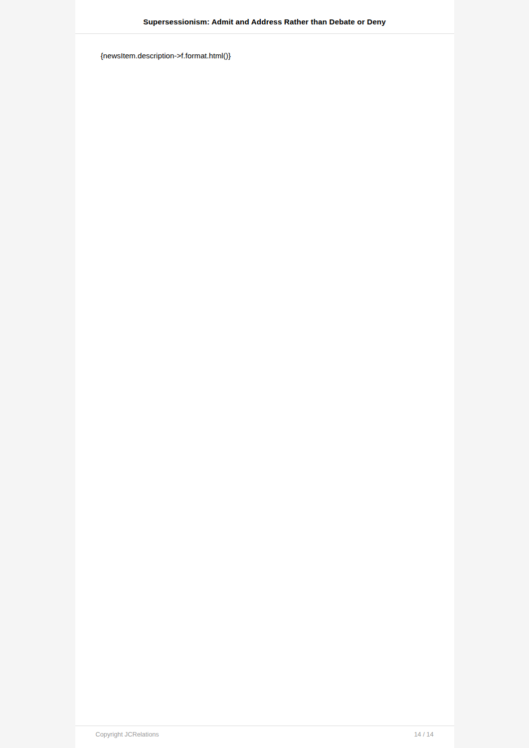Supersessionism: Admit and Address Rather than Debate or Deny
{newsItem.description->f.format.html()}
Copyright JCRelations 14 / 14